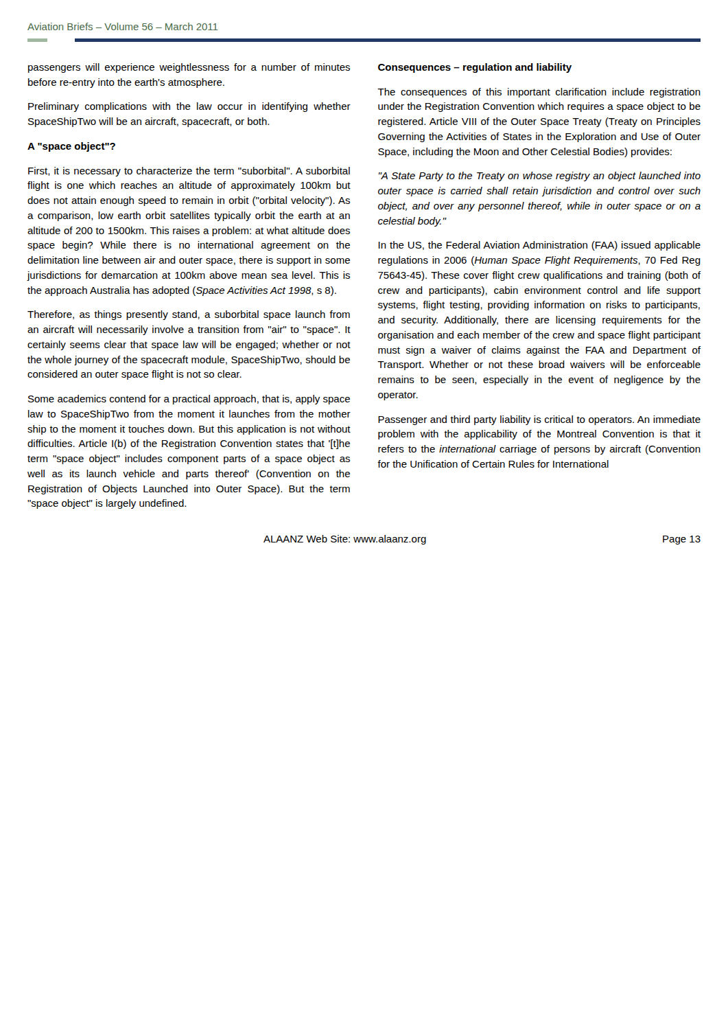Aviation Briefs – Volume 56 – March 2011
passengers will experience weightlessness for a number of minutes before re-entry into the earth's atmosphere.
Preliminary complications with the law occur in identifying whether SpaceShipTwo will be an aircraft, spacecraft, or both.
A "space object"?
First, it is necessary to characterize the term "suborbital". A suborbital flight is one which reaches an altitude of approximately 100km but does not attain enough speed to remain in orbit ("orbital velocity"). As a comparison, low earth orbit satellites typically orbit the earth at an altitude of 200 to 1500km. This raises a problem: at what altitude does space begin? While there is no international agreement on the delimitation line between air and outer space, there is support in some jurisdictions for demarcation at 100km above mean sea level. This is the approach Australia has adopted (Space Activities Act 1998, s 8).
Therefore, as things presently stand, a suborbital space launch from an aircraft will necessarily involve a transition from "air" to "space". It certainly seems clear that space law will be engaged; whether or not the whole journey of the spacecraft module, SpaceShipTwo, should be considered an outer space flight is not so clear.
Some academics contend for a practical approach, that is, apply space law to SpaceShipTwo from the moment it launches from the mother ship to the moment it touches down. But this application is not without difficulties. Article I(b) of the Registration Convention states that '[t]he term "space object" includes component parts of a space object as well as its launch vehicle and parts thereof' (Convention on the Registration of Objects Launched into Outer Space). But the term "space object" is largely undefined.
Consequences – regulation and liability
The consequences of this important clarification include registration under the Registration Convention which requires a space object to be registered. Article VIII of the Outer Space Treaty (Treaty on Principles Governing the Activities of States in the Exploration and Use of Outer Space, including the Moon and Other Celestial Bodies) provides:
"A State Party to the Treaty on whose registry an object launched into outer space is carried shall retain jurisdiction and control over such object, and over any personnel thereof, while in outer space or on a celestial body."
In the US, the Federal Aviation Administration (FAA) issued applicable regulations in 2006 (Human Space Flight Requirements, 70 Fed Reg 75643-45). These cover flight crew qualifications and training (both of crew and participants), cabin environment control and life support systems, flight testing, providing information on risks to participants, and security. Additionally, there are licensing requirements for the organisation and each member of the crew and space flight participant must sign a waiver of claims against the FAA and Department of Transport. Whether or not these broad waivers will be enforceable remains to be seen, especially in the event of negligence by the operator.
Passenger and third party liability is critical to operators. An immediate problem with the applicability of the Montreal Convention is that it refers to the international carriage of persons by aircraft (Convention for the Unification of Certain Rules for International
ALAANZ Web Site: www.alaanz.org Page 13